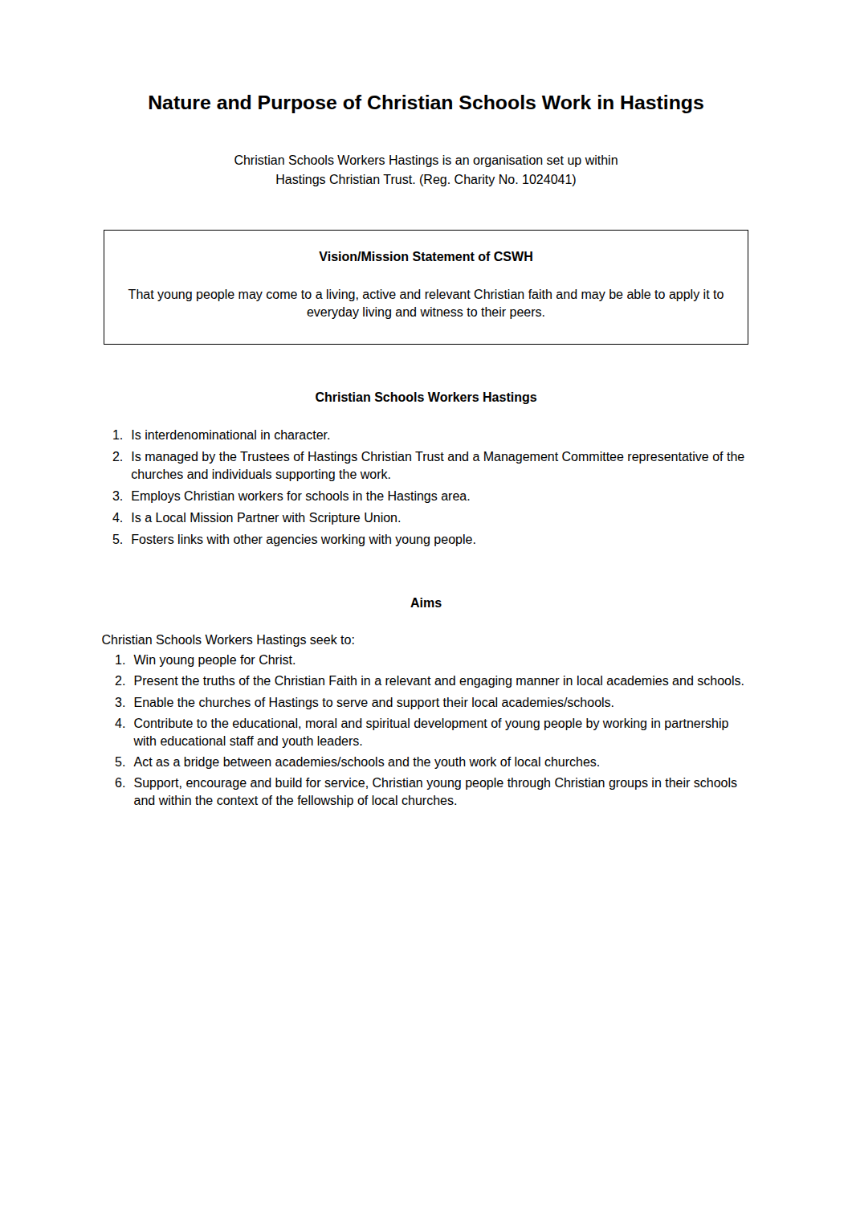Nature and Purpose of Christian Schools Work in Hastings
Christian Schools Workers Hastings is an organisation set up within
Hastings Christian Trust. (Reg. Charity No. 1024041)
Vision/Mission Statement of CSWH
That young people may come to a living, active and relevant Christian faith and may be able to apply it to everyday living and witness to their peers.
Christian Schools Workers Hastings
Is interdenominational in character.
Is managed by the Trustees of Hastings Christian Trust and a Management Committee representative of the churches and individuals supporting the work.
Employs Christian workers for schools in the Hastings area.
Is a Local Mission Partner with Scripture Union.
Fosters links with other agencies working with young people.
Aims
Christian Schools Workers Hastings seek to:
Win young people for Christ.
Present the truths of the Christian Faith in a relevant and engaging manner in local academies and schools.
Enable the churches of Hastings to serve and support their local academies/schools.
Contribute to the educational, moral and spiritual development of young people by working in partnership with educational staff and youth leaders.
Act as a bridge between academies/schools and the youth work of local churches.
Support, encourage and build for service, Christian young people through Christian groups in their schools and within the context of the fellowship of local churches.